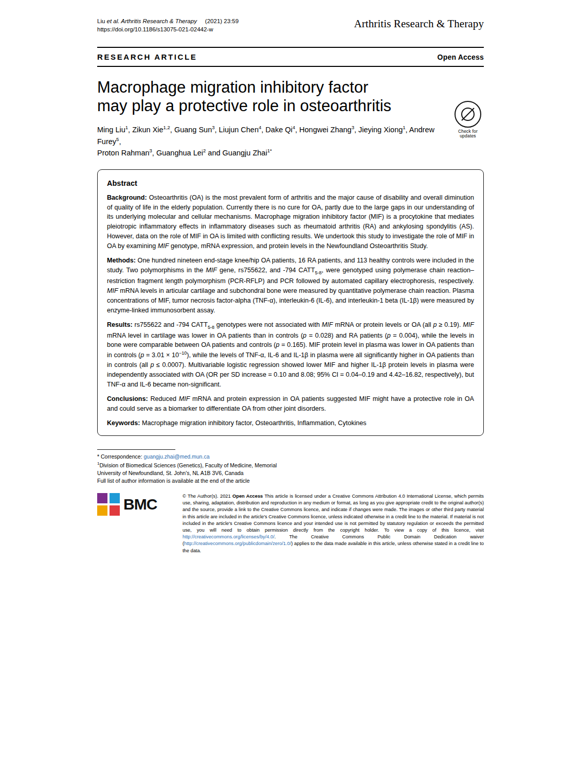Liu et al. Arthritis Research & Therapy (2021) 23:59
https://doi.org/10.1186/s13075-021-02442-w
Arthritis Research & Therapy
RESEARCH ARTICLE
Open Access
Check for
updates
Macrophage migration inhibitory factor
may play a protective role in osteoarthritis
Ming Liu1, Zikun Xie1,2, Guang Sun3, Liujun Chen4, Dake Qi4, Hongwei Zhang3, Jieying Xiong1, Andrew Furey5,
Proton Rahman3, Guanghua Lei2 and Guangju Zhai1*
Abstract
Background: Osteoarthritis (OA) is the most prevalent form of arthritis and the major cause of disability and overall diminution of quality of life in the elderly population. Currently there is no cure for OA, partly due to the large gaps in our understanding of its underlying molecular and cellular mechanisms. Macrophage migration inhibitory factor (MIF) is a procytokine that mediates pleiotropic inflammatory effects in inflammatory diseases such as rheumatoid arthritis (RA) and ankylosing spondylitis (AS). However, data on the role of MIF in OA is limited with conflicting results. We undertook this study to investigate the role of MIF in OA by examining MIF genotype, mRNA expression, and protein levels in the Newfoundland Osteoarthritis Study.
Methods: One hundred nineteen end-stage knee/hip OA patients, 16 RA patients, and 113 healthy controls were included in the study. Two polymorphisms in the MIF gene, rs755622, and -794 CATT5-8, were genotyped using polymerase chain reaction–restriction fragment length polymorphism (PCR-RFLP) and PCR followed by automated capillary electrophoresis, respectively. MIF mRNA levels in articular cartilage and subchondral bone were measured by quantitative polymerase chain reaction. Plasma concentrations of MIF, tumor necrosis factor-alpha (TNF-α), interleukin-6 (IL-6), and interleukin-1 beta (IL-1β) were measured by enzyme-linked immunosorbent assay.
Results: rs755622 and -794 CATT5-8 genotypes were not associated with MIF mRNA or protein levels or OA (all p ≥ 0.19). MIF mRNA level in cartilage was lower in OA patients than in controls (p = 0.028) and RA patients (p = 0.004), while the levels in bone were comparable between OA patients and controls (p = 0.165). MIF protein level in plasma was lower in OA patients than in controls (p = 3.01 × 10−10), while the levels of TNF-α, IL-6 and IL-1β in plasma were all significantly higher in OA patients than in controls (all p ≤ 0.0007). Multivariable logistic regression showed lower MIF and higher IL-1β protein levels in plasma were independently associated with OA (OR per SD increase = 0.10 and 8.08; 95% CI = 0.04–0.19 and 4.42–16.82, respectively), but TNF-α and IL-6 became non-significant.
Conclusions: Reduced MIF mRNA and protein expression in OA patients suggested MIF might have a protective role in OA and could serve as a biomarker to differentiate OA from other joint disorders.
Keywords: Macrophage migration inhibitory factor, Osteoarthritis, Inflammation, Cytokines
* Correspondence: guangju.zhai@med.mun.ca
1Division of Biomedical Sciences (Genetics), Faculty of Medicine, Memorial University of Newfoundland, St. John's, NL A1B 3V6, Canada
Full list of author information is available at the end of the article
BMC
© The Author(s). 2021 Open Access This article is licensed under a Creative Commons Attribution 4.0 International License, which permits use, sharing, adaptation, distribution and reproduction in any medium or format, as long as you give appropriate credit to the original author(s) and the source, provide a link to the Creative Commons licence, and indicate if changes were made. The images or other third party material in this article are included in the article's Creative Commons licence, unless indicated otherwise in a credit line to the material. If material is not included in the article's Creative Commons licence and your intended use is not permitted by statutory regulation or exceeds the permitted use, you will need to obtain permission directly from the copyright holder. To view a copy of this licence, visit http://creativecommons.org/licenses/by/4.0/. The Creative Commons Public Domain Dedication waiver (http://creativecommons.org/publicdomain/zero/1.0/) applies to the data made available in this article, unless otherwise stated in a credit line to the data.